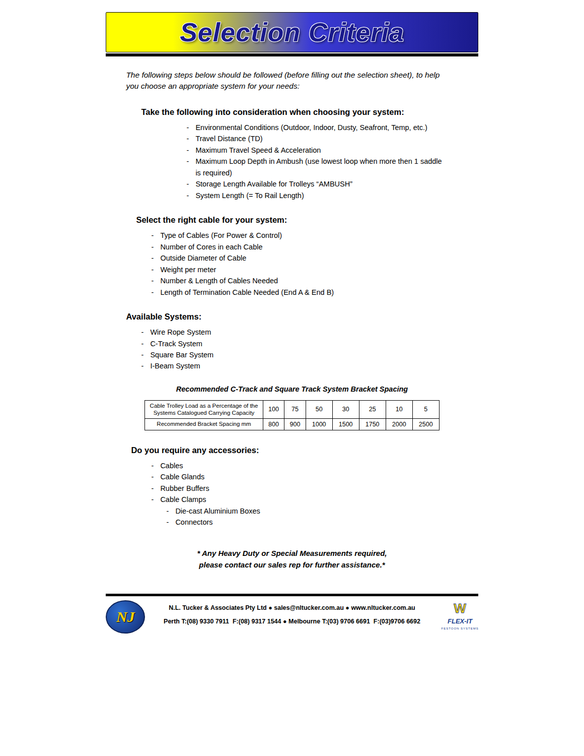Selection Criteria
The following steps below should be followed (before filling out the selection sheet), to help you choose an appropriate system for your needs:
Take the following into consideration when choosing your system:
Environmental Conditions (Outdoor, Indoor, Dusty, Seafront, Temp, etc.)
Travel Distance (TD)
Maximum Travel Speed & Acceleration
Maximum Loop Depth in Ambush (use lowest loop when more then 1 saddle
is required)
Storage Length Available for Trolleys “AMBUSH”
System Length (= To Rail Length)
Select the right cable for your system:
Type of Cables (For Power & Control)
Number of Cores in each Cable
Outside Diameter of Cable
Weight per meter
Number & Length of Cables Needed
Length of Termination Cable Needed (End A & End B)
Available Systems:
Wire Rope System
C-Track System
Square Bar System
I-Beam System
Recommended C-Track and Square Track System Bracket Spacing
| Cable Trolley Load as a Percentage of the Systems Catalogued Carrying Capacity | 100 | 75 | 50 | 30 | 25 | 10 | 5 |
| Recommended Bracket Spacing mm | 800 | 900 | 1000 | 1500 | 1750 | 2000 | 2500 |
Do you require any accessories:
Cables
Cable Glands
Rubber Buffers
Cable Clamps
Die-cast Aluminium Boxes
Connectors
* Any Heavy Duty or Special Measurements required,
please contact our sales rep for further assistance.*
N.L. Tucker & Associates Pty Ltd ● sales@nltucker.com.au ● www.nltucker.com.au
Perth T:(08) 9330 7911 F:(08) 9317 1544 ● Melbourne T:(03) 9706 6691 F:(03)9706 6692
W
FLEX-IT
FESTOON SYSTEMS